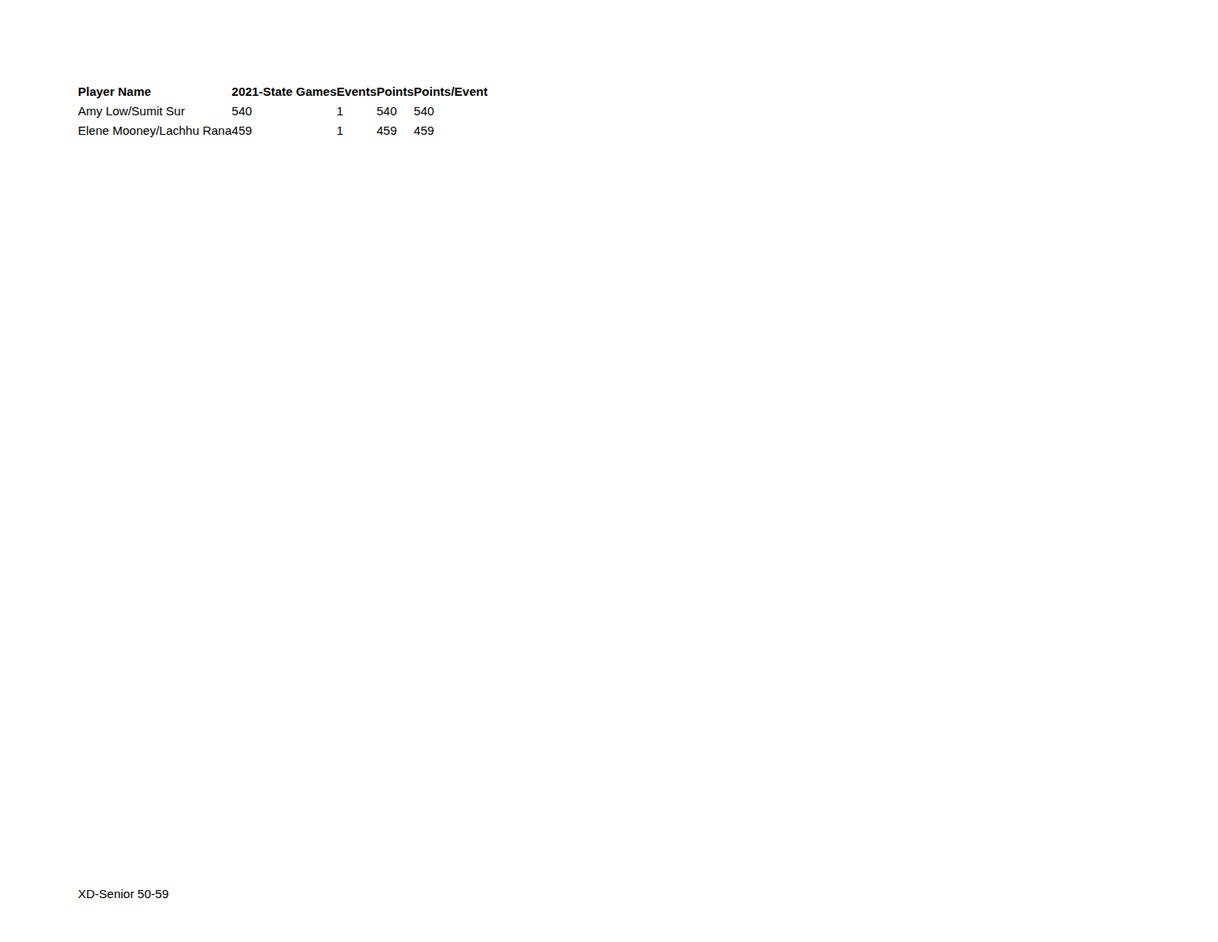| Player Name | 2021-State Games | Events | Points | Points/Event |
| --- | --- | --- | --- | --- |
| Amy Low/Sumit Sur | 540 | 1 | 540 | 540 |
| Elene Mooney/Lachhu Rana | 459 | 1 | 459 | 459 |
XD-Senior 50-59